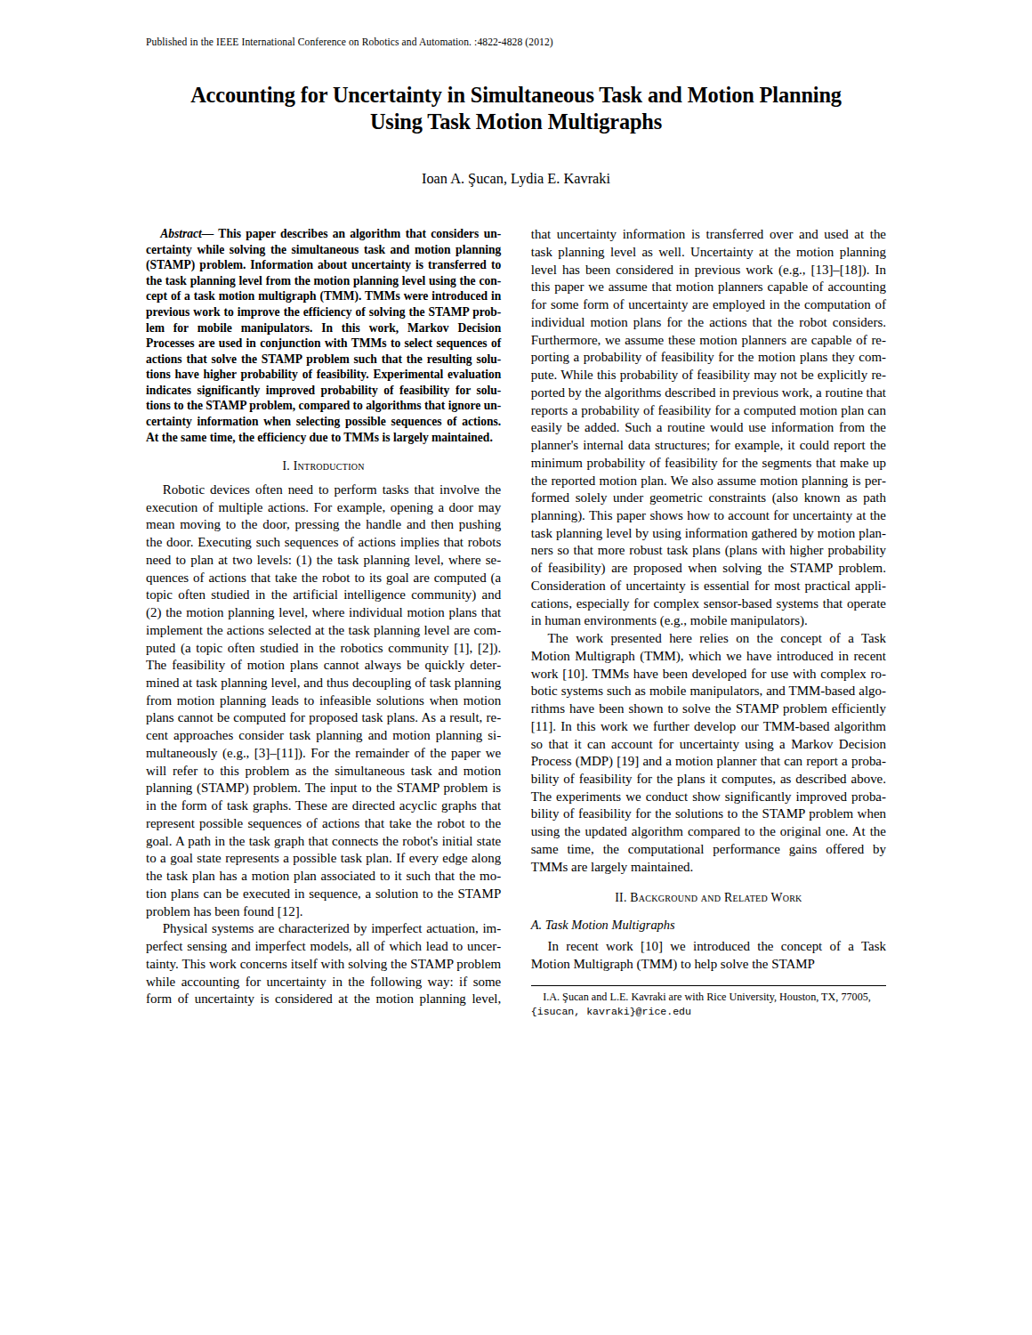Published in the IEEE International Conference on Robotics and Automation. :4822-4828 (2012)
Accounting for Uncertainty in Simultaneous Task and Motion Planning
Using Task Motion Multigraphs
Ioan A. Şucan, Lydia E. Kavraki
Abstract— This paper describes an algorithm that considers uncertainty while solving the simultaneous task and motion planning (STAMP) problem. Information about uncertainty is transferred to the task planning level from the motion planning level using the concept of a task motion multigraph (TMM). TMMs were introduced in previous work to improve the efficiency of solving the STAMP problem for mobile manipulators. In this work, Markov Decision Processes are used in conjunction with TMMs to select sequences of actions that solve the STAMP problem such that the resulting solutions have higher probability of feasibility. Experimental evaluation indicates significantly improved probability of feasibility for solutions to the STAMP problem, compared to algorithms that ignore uncertainty information when selecting possible sequences of actions. At the same time, the efficiency due to TMMs is largely maintained.
I. Introduction
Robotic devices often need to perform tasks that involve the execution of multiple actions. For example, opening a door may mean moving to the door, pressing the handle and then pushing the door. Executing such sequences of actions implies that robots need to plan at two levels: (1) the task planning level, where sequences of actions that take the robot to its goal are computed (a topic often studied in the artificial intelligence community) and (2) the motion planning level, where individual motion plans that implement the actions selected at the task planning level are computed (a topic often studied in the robotics community [1], [2]). The feasibility of motion plans cannot always be quickly determined at task planning level, and thus decoupling of task planning from motion planning leads to infeasible solutions when motion plans cannot be computed for proposed task plans. As a result, recent approaches consider task planning and motion planning simultaneously (e.g., [3]–[11]). For the remainder of the paper we will refer to this problem as the simultaneous task and motion planning (STAMP) problem. The input to the STAMP problem is in the form of task graphs. These are directed acyclic graphs that represent possible sequences of actions that take the robot to the goal. A path in the task graph that connects the robot's initial state to a goal state represents a possible task plan. If every edge along the task plan has a motion plan associated to it such that the motion plans can be executed in sequence, a solution to the STAMP problem has been found [12].
Physical systems are characterized by imperfect actuation, imperfect sensing and imperfect models, all of which lead to uncertainty. This work concerns itself with solving the STAMP problem while accounting for uncertainty in the following way: if some form of uncertainty is considered at the motion planning level, that uncertainty information is transferred over and used at the task planning level as well. Uncertainty at the motion planning level has been considered in previous work (e.g., [13]–[18]). In this paper we assume that motion planners capable of accounting for some form of uncertainty are employed in the computation of individual motion plans for the actions that the robot considers. Furthermore, we assume these motion planners are capable of reporting a probability of feasibility for the motion plans they compute. While this probability of feasibility may not be explicitly reported by the algorithms described in previous work, a routine that reports a probability of feasibility for a computed motion plan can easily be added. Such a routine would use information from the planner's internal data structures; for example, it could report the minimum probability of feasibility for the segments that make up the reported motion plan. We also assume motion planning is performed solely under geometric constraints (also known as path planning). This paper shows how to account for uncertainty at the task planning level by using information gathered by motion planners so that more robust task plans (plans with higher probability of feasibility) are proposed when solving the STAMP problem. Consideration of uncertainty is essential for most practical applications, especially for complex sensor-based systems that operate in human environments (e.g., mobile manipulators).
The work presented here relies on the concept of a Task Motion Multigraph (TMM), which we have introduced in recent work [10]. TMMs have been developed for use with complex robotic systems such as mobile manipulators, and TMM-based algorithms have been shown to solve the STAMP problem efficiently [11]. In this work we further develop our TMM-based algorithm so that it can account for uncertainty using a Markov Decision Process (MDP) [19] and a motion planner that can report a probability of feasibility for the plans it computes, as described above. The experiments we conduct show significantly improved probability of feasibility for the solutions to the STAMP problem when using the updated algorithm compared to the original one. At the same time, the computational performance gains offered by TMMs are largely maintained.
II. Background and Related Work
A. Task Motion Multigraphs
In recent work [10] we introduced the concept of a Task Motion Multigraph (TMM) to help solve the STAMP
I.A. Şucan and L.E. Kavraki are with Rice University, Houston, TX, 77005, {isucan, kavraki}@rice.edu